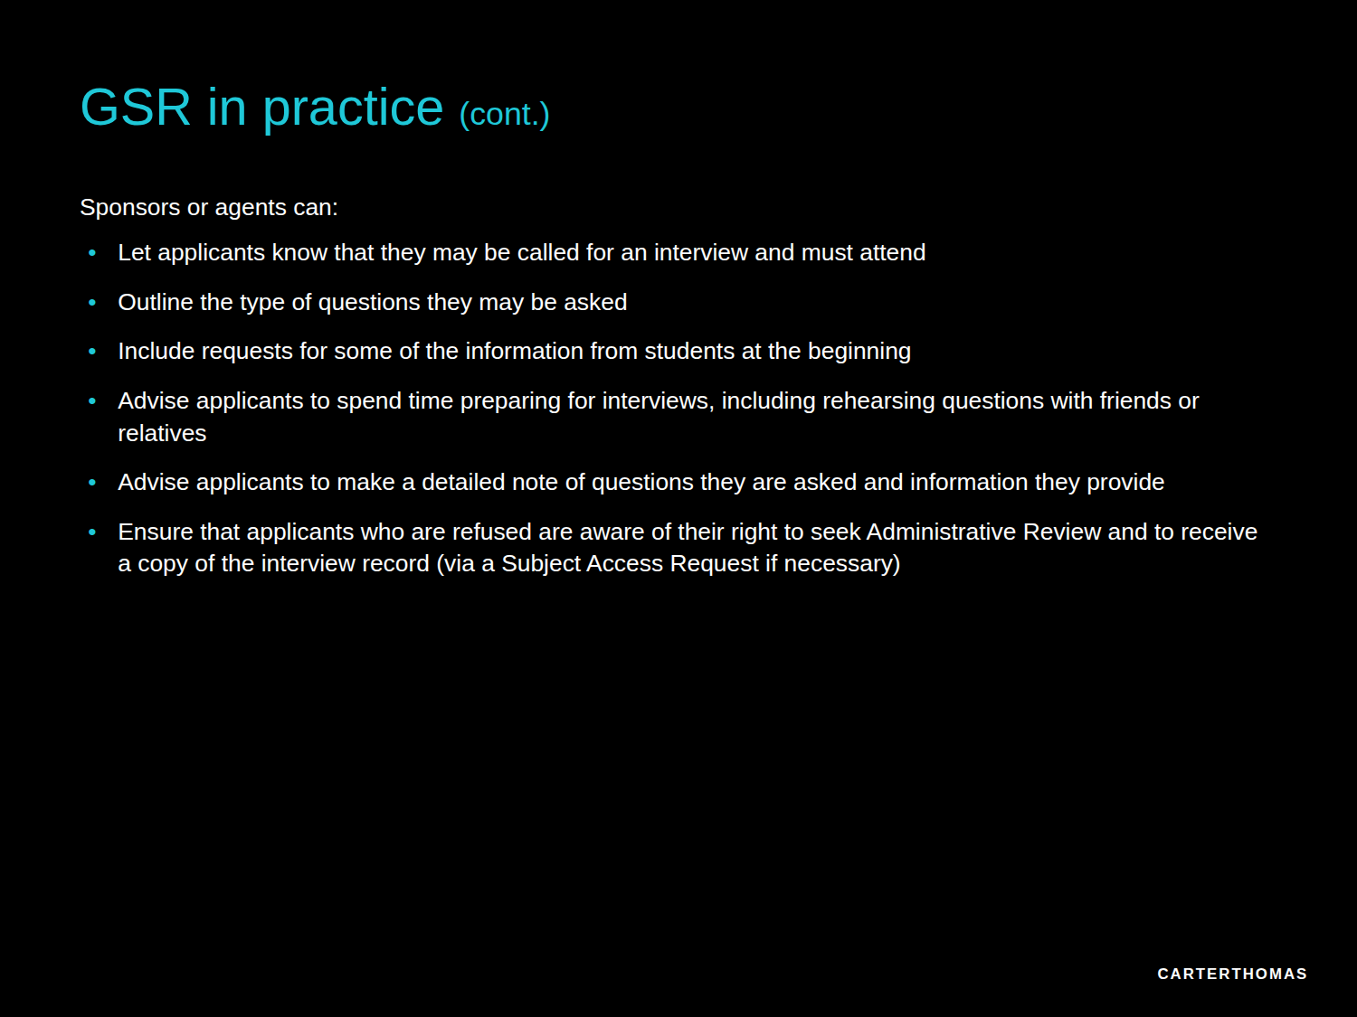GSR in practice (cont.)
Sponsors or agents can:
Let applicants know that they may be called for an interview and must attend
Outline the type of questions they may be asked
Include requests for some of the information from students at the beginning
Advise applicants to spend time preparing for interviews, including rehearsing questions with friends or relatives
Advise applicants to make a detailed note of questions they are asked and information they provide
Ensure that applicants who are refused are aware of their right to seek Administrative Review and to receive a copy of the interview record (via a Subject Access Request if necessary)
CARTERTHOMAS